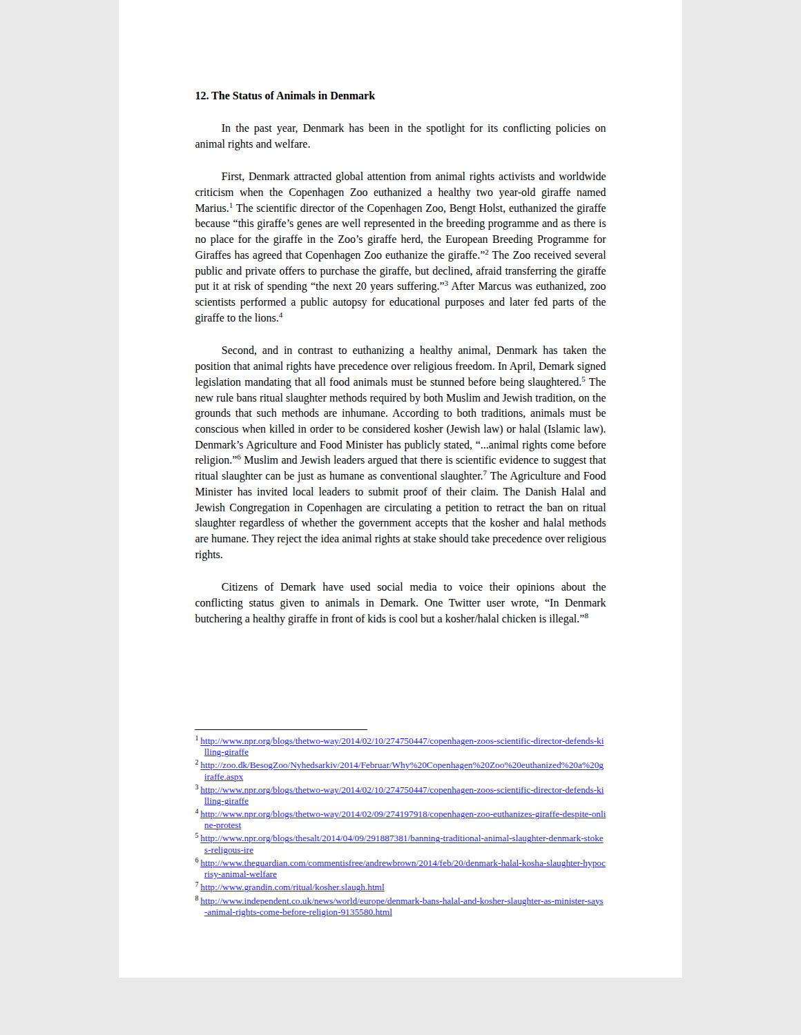12. The Status of Animals in Denmark
In the past year, Denmark has been in the spotlight for its conflicting policies on animal rights and welfare.
First, Denmark attracted global attention from animal rights activists and worldwide criticism when the Copenhagen Zoo euthanized a healthy two year-old giraffe named Marius.1 The scientific director of the Copenhagen Zoo, Bengt Holst, euthanized the giraffe because “this giraffe’s genes are well represented in the breeding programme and as there is no place for the giraffe in the Zoo’s giraffe herd, the European Breeding Programme for Giraffes has agreed that Copenhagen Zoo euthanize the giraffe.”2 The Zoo received several public and private offers to purchase the giraffe, but declined, afraid transferring the giraffe put it at risk of spending “the next 20 years suffering.”3 After Marcus was euthanized, zoo scientists performed a public autopsy for educational purposes and later fed parts of the giraffe to the lions.4
Second, and in contrast to euthanizing a healthy animal, Denmark has taken the position that animal rights have precedence over religious freedom. In April, Demark signed legislation mandating that all food animals must be stunned before being slaughtered.5 The new rule bans ritual slaughter methods required by both Muslim and Jewish tradition, on the grounds that such methods are inhumane. According to both traditions, animals must be conscious when killed in order to be considered kosher (Jewish law) or halal (Islamic law). Denmark’s Agriculture and Food Minister has publicly stated, “...animal rights come before religion.”6 Muslim and Jewish leaders argued that there is scientific evidence to suggest that ritual slaughter can be just as humane as conventional slaughter.7 The Agriculture and Food Minister has invited local leaders to submit proof of their claim. The Danish Halal and Jewish Congregation in Copenhagen are circulating a petition to retract the ban on ritual slaughter regardless of whether the government accepts that the kosher and halal methods are humane. They reject the idea animal rights at stake should take precedence over religious rights.
Citizens of Demark have used social media to voice their opinions about the conflicting status given to animals in Demark. One Twitter user wrote, “In Denmark butchering a healthy giraffe in front of kids is cool but a kosher/halal chicken is illegal.”8
1 http://www.npr.org/blogs/thetwo-way/2014/02/10/274750447/copenhagen-zoos-scientific-director-defends-killing-giraffe
2 http://zoo.dk/BesogZoo/Nyhedsarkiv/2014/Februar/Why%20Copenhagen%20Zoo%20euthanized%20a%20giraffe.aspx
3 http://www.npr.org/blogs/thetwo-way/2014/02/10/274750447/copenhagen-zoos-scientific-director-defends-killing-giraffe
4 http://www.npr.org/blogs/thetwo-way/2014/02/09/274197918/copenhagen-zoo-euthanizes-giraffe-despite-online-protest
5 http://www.npr.org/blogs/thesalt/2014/04/09/291887381/banning-traditional-animal-slaughter-denmark-stokes-religous-ire
6 http://www.theguardian.com/commentisfree/andrewbrown/2014/feb/20/denmark-halal-kosha-slaughter-hypocrisy-animal-welfare
7 http://www.grandin.com/ritual/kosher.slaugh.html
8 http://www.independent.co.uk/news/world/europe/denmark-bans-halal-and-kosher-slaughter-as-minister-says-animal-rights-come-before-religion-9135580.html